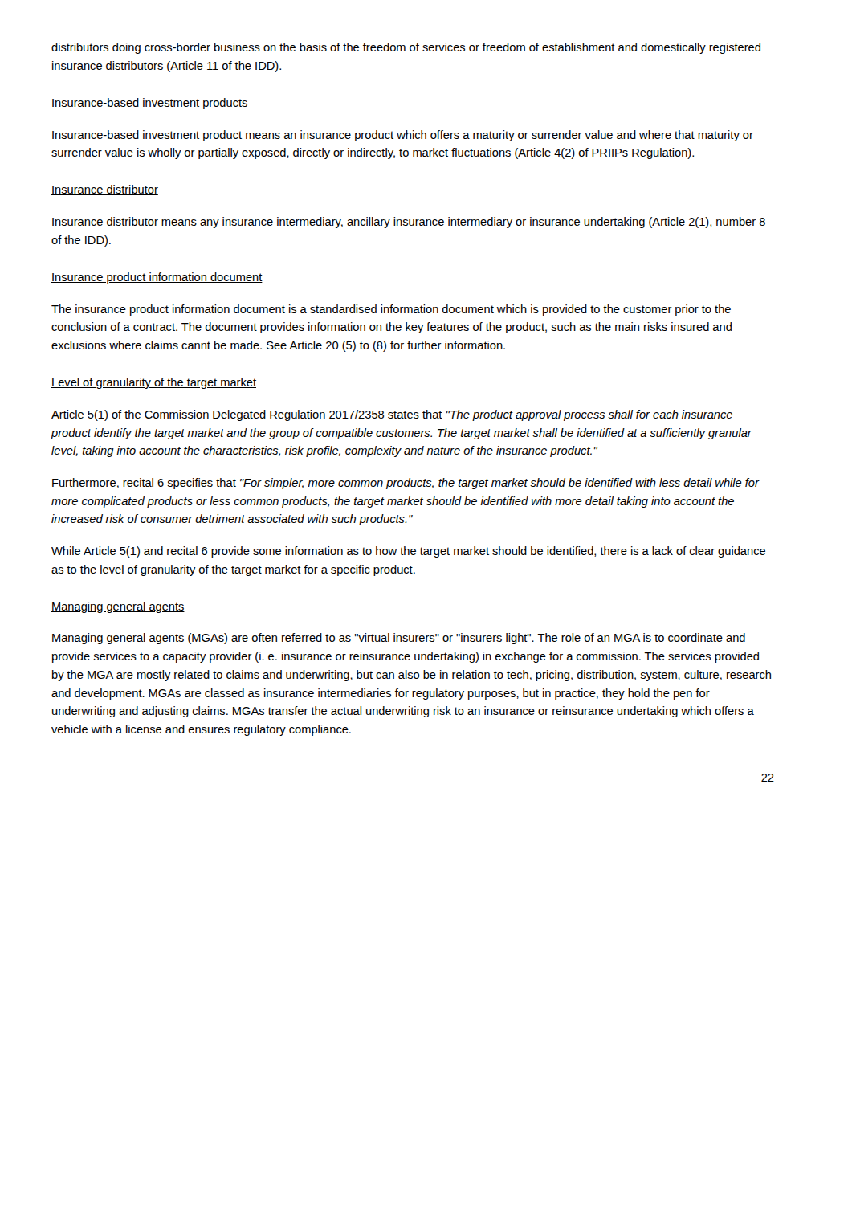distributors doing cross-border business on the basis of the freedom of services or freedom of establishment and domestically registered insurance distributors (Article 11 of the IDD).
Insurance-based investment products
Insurance-based investment product means an insurance product which offers a maturity or surrender value and where that maturity or surrender value is wholly or partially exposed, directly or indirectly, to market fluctuations (Article 4(2) of PRIIPs Regulation).
Insurance distributor
Insurance distributor means any insurance intermediary, ancillary insurance intermediary or insurance undertaking (Article 2(1), number 8 of the IDD).
Insurance product information document
The insurance product information document is a standardised information document which is provided to the customer prior to the conclusion of a contract. The document provides information on the key features of the product, such as the main risks insured and exclusions where claims cannt be made. See Article 20 (5) to (8) for further information.
Level of granularity of the target market
Article 5(1) of the Commission Delegated Regulation 2017/2358 states that "The product approval process shall for each insurance product identify the target market and the group of compatible customers. The target market shall be identified at a sufficiently granular level, taking into account the characteristics, risk profile, complexity and nature of the insurance product."
Furthermore, recital 6 specifies that "For simpler, more common products, the target market should be identified with less detail while for more complicated products or less common products, the target market should be identified with more detail taking into account the increased risk of consumer detriment associated with such products."
While Article 5(1) and recital 6 provide some information as to how the target market should be identified, there is a lack of clear guidance as to the level of granularity of the target market for a specific product.
Managing general agents
Managing general agents (MGAs) are often referred to as "virtual insurers" or "insurers light". The role of an MGA is to coordinate and provide services to a capacity provider (i. e. insurance or reinsurance undertaking) in exchange for a commission. The services provided by the MGA are mostly related to claims and underwriting, but can also be in relation to tech, pricing, distribution, system, culture, research and development. MGAs are classed as insurance intermediaries for regulatory purposes, but in practice, they hold the pen for underwriting and adjusting claims. MGAs transfer the actual underwriting risk to an insurance or reinsurance undertaking which offers a vehicle with a license and ensures regulatory compliance.
22